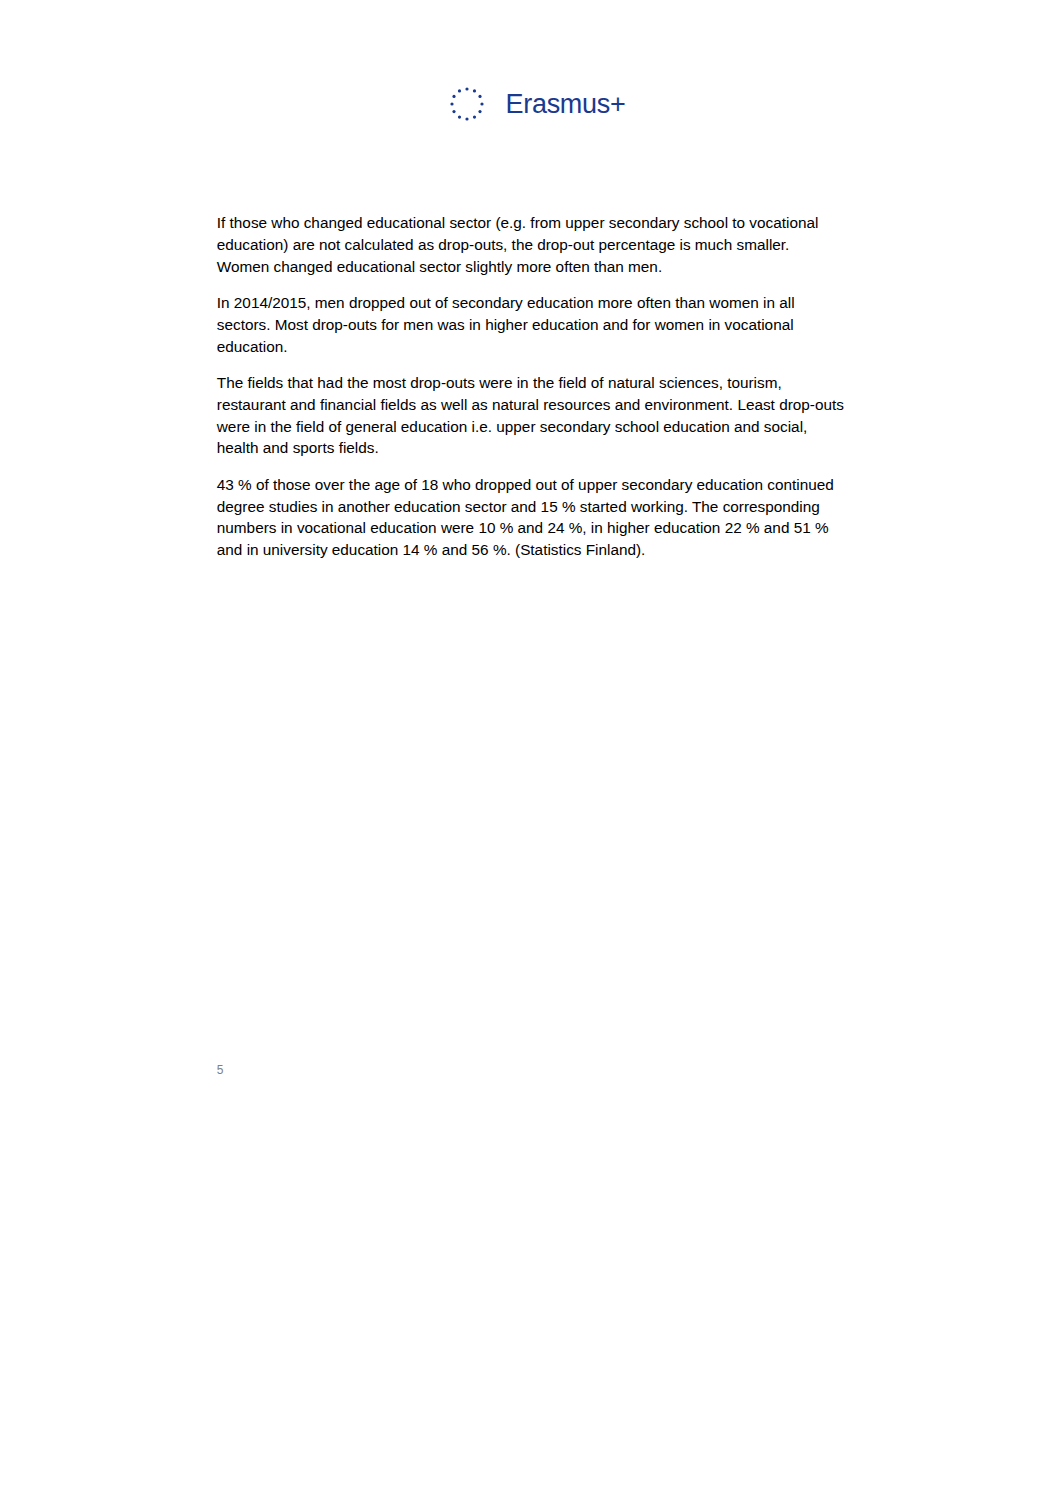Erasmus+
If those who changed educational sector (e.g. from upper secondary school to vocational education) are not calculated as drop-outs, the drop-out percentage is much smaller. Women changed educational sector slightly more often than men.
In 2014/2015, men dropped out of secondary education more often than women in all sectors. Most drop-outs for men was in higher education and for women in vocational education.
The fields that had the most drop-outs were in the field of natural sciences, tourism, restaurant and financial fields as well as natural resources and environment. Least drop-outs were in the field of general education i.e. upper secondary school education and social, health and sports fields.
43 % of those over the age of 18 who dropped out of upper secondary education continued degree studies in another education sector and 15 % started working. The corresponding numbers in vocational education were 10 % and 24 %, in higher education 22 % and 51 % and in university education 14 % and 56 %. (Statistics Finland).
5